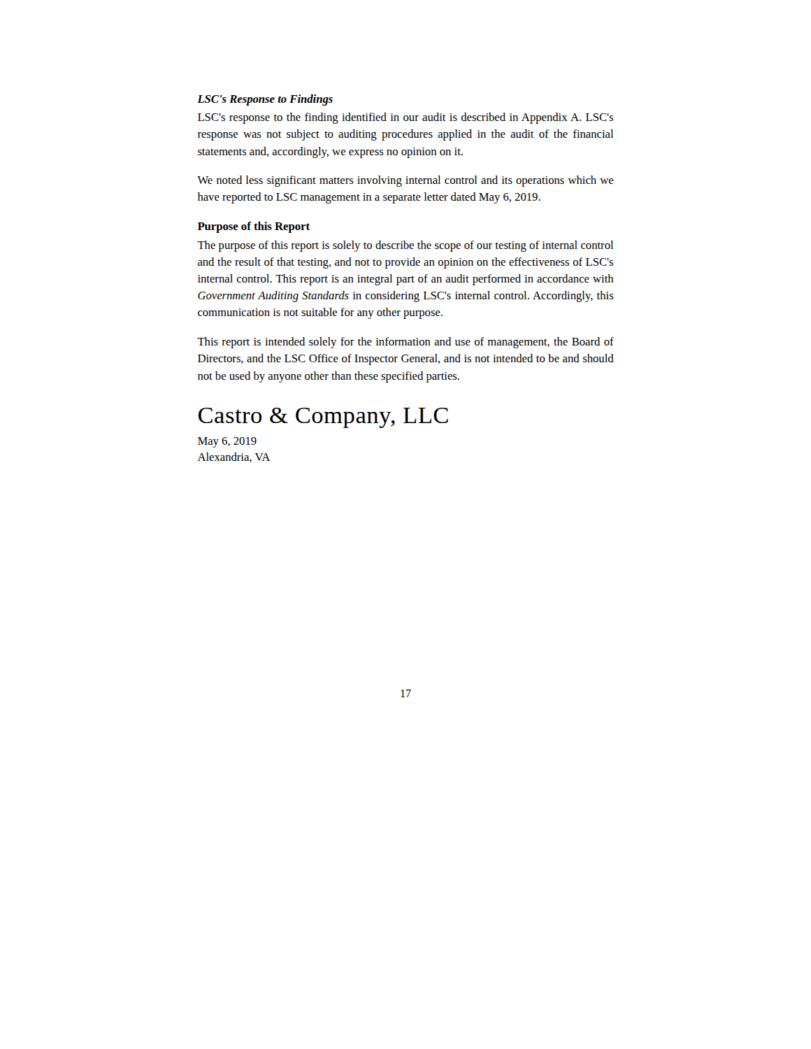LSC's Response to Findings
LSC's response to the finding identified in our audit is described in Appendix A. LSC's response was not subject to auditing procedures applied in the audit of the financial statements and, accordingly, we express no opinion on it.
We noted less significant matters involving internal control and its operations which we have reported to LSC management in a separate letter dated May 6, 2019.
Purpose of this Report
The purpose of this report is solely to describe the scope of our testing of internal control and the result of that testing, and not to provide an opinion on the effectiveness of LSC's internal control. This report is an integral part of an audit performed in accordance with Government Auditing Standards in considering LSC's internal control. Accordingly, this communication is not suitable for any other purpose.
This report is intended solely for the information and use of management, the Board of Directors, and the LSC Office of Inspector General, and is not intended to be and should not be used by anyone other than these specified parties.
Castro & Company, LLC
May 6, 2019
Alexandria, VA
17